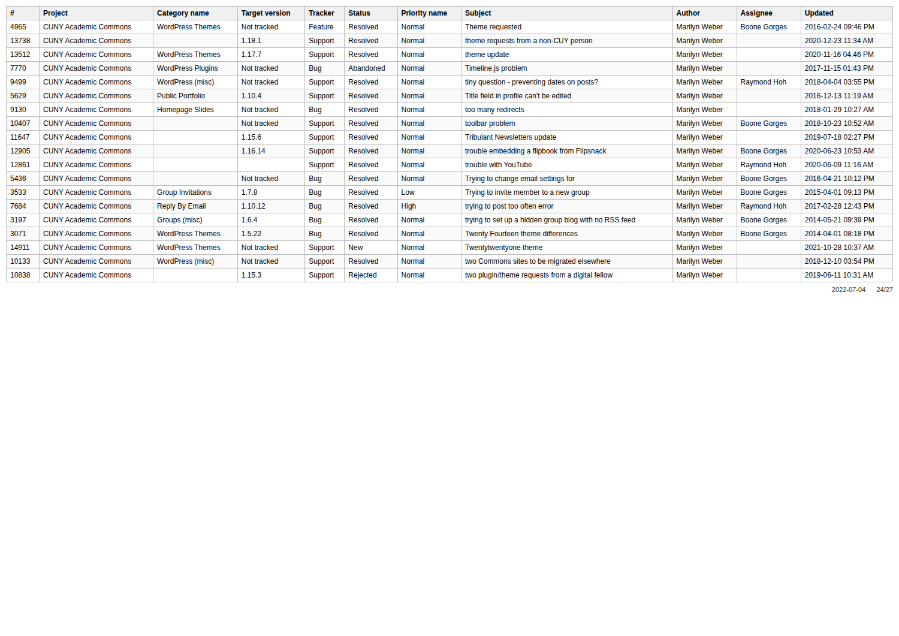| # | Project | Category name | Target version | Tracker | Status | Priority name | Subject | Author | Assignee | Updated |
| --- | --- | --- | --- | --- | --- | --- | --- | --- | --- | --- |
| 4965 | CUNY Academic Commons | WordPress Themes | Not tracked | Feature | Resolved | Normal | Theme requested | Marilyn Weber | Boone Gorges | 2016-02-24 09:46 PM |
| 13738 | CUNY Academic Commons | | 1.18.1 | Support | Resolved | Normal | theme requests from a non-CUY person | Marilyn Weber | | 2020-12-23 11:34 AM |
| 13512 | CUNY Academic Commons | WordPress Themes | 1.17.7 | Support | Resolved | Normal | theme update | Marilyn Weber | | 2020-11-16 04:46 PM |
| 7770 | CUNY Academic Commons | WordPress Plugins | Not tracked | Bug | Abandoned | Normal | Timeline.js problem | Marilyn Weber | | 2017-11-15 01:43 PM |
| 9499 | CUNY Academic Commons | WordPress (misc) | Not tracked | Support | Resolved | Normal | tiny question - preventing dates on posts? | Marilyn Weber | Raymond Hoh | 2018-04-04 03:55 PM |
| 5629 | CUNY Academic Commons | Public Portfolio | 1.10.4 | Support | Resolved | Normal | Title field in profile can't be edited | Marilyn Weber | | 2016-12-13 11:19 AM |
| 9130 | CUNY Academic Commons | Homepage Slides | Not tracked | Bug | Resolved | Normal | too many redirects | Marilyn Weber | | 2018-01-29 10:27 AM |
| 10407 | CUNY Academic Commons | | Not tracked | Support | Resolved | Normal | toolbar problem | Marilyn Weber | Boone Gorges | 2018-10-23 10:52 AM |
| 11647 | CUNY Academic Commons | | 1.15.6 | Support | Resolved | Normal | Tribulant Newsletters update | Marilyn Weber | | 2019-07-18 02:27 PM |
| 12905 | CUNY Academic Commons | | 1.16.14 | Support | Resolved | Normal | trouble embedding a flipbook from Flipsnack | Marilyn Weber | Boone Gorges | 2020-06-23 10:53 AM |
| 12861 | CUNY Academic Commons | | | Support | Resolved | Normal | trouble with YouTube | Marilyn Weber | Raymond Hoh | 2020-06-09 11:16 AM |
| 5436 | CUNY Academic Commons | | Not tracked | Bug | Resolved | Normal | Trying to change email settings for | Marilyn Weber | Boone Gorges | 2016-04-21 10:12 PM |
| 3533 | CUNY Academic Commons | Group Invitations | 1.7.8 | Bug | Resolved | Low | Trying to invite member to a new group | Marilyn Weber | Boone Gorges | 2015-04-01 09:13 PM |
| 7684 | CUNY Academic Commons | Reply By Email | 1.10.12 | Bug | Resolved | High | trying to post too often error | Marilyn Weber | Raymond Hoh | 2017-02-28 12:43 PM |
| 3197 | CUNY Academic Commons | Groups (misc) | 1.6.4 | Bug | Resolved | Normal | trying to set up a hidden group blog with no RSS feed | Marilyn Weber | Boone Gorges | 2014-05-21 09:39 PM |
| 3071 | CUNY Academic Commons | WordPress Themes | 1.5.22 | Bug | Resolved | Normal | Twenty Fourteen theme differences | Marilyn Weber | Boone Gorges | 2014-04-01 08:18 PM |
| 14911 | CUNY Academic Commons | WordPress Themes | Not tracked | Support | New | Normal | Twentytwentyone theme | Marilyn Weber | | 2021-10-28 10:37 AM |
| 10133 | CUNY Academic Commons | WordPress (misc) | Not tracked | Support | Resolved | Normal | two Commons sites to be migrated elsewhere | Marilyn Weber | | 2018-12-10 03:54 PM |
| 10838 | CUNY Academic Commons | | 1.15.3 | Support | Rejected | Normal | two plugin/theme requests from a digital fellow | Marilyn Weber | | 2019-06-11 10:31 AM |
2022-07-04 24/27